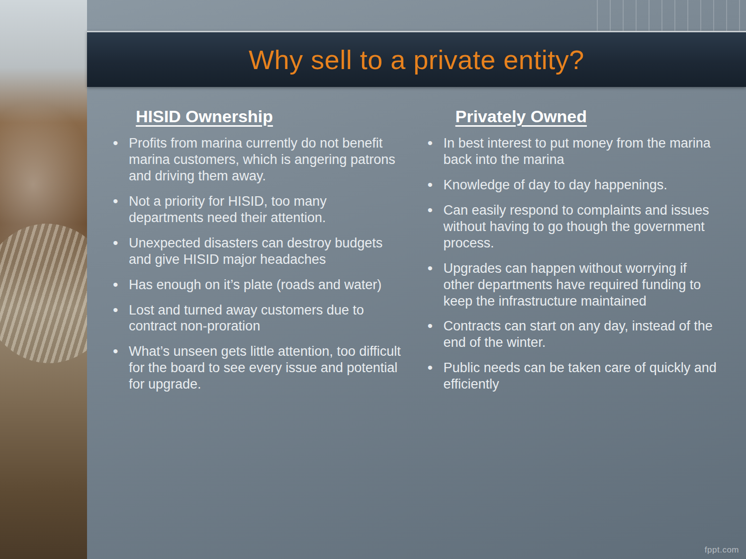Why sell to a private entity?
HISID Ownership
Profits from marina currently do not benefit marina customers, which is angering patrons and driving them away.
Not a priority for HISID, too many departments need their attention.
Unexpected disasters can destroy budgets and give HISID major headaches
Has enough on it’s plate (roads and water)
Lost and turned away customers due to contract non-proration
What’s unseen gets little attention, too difficult for the board to see every issue and potential for upgrade.
Privately Owned
In best interest to put money from the marina back into the marina
Knowledge of day to day happenings.
Can easily respond to complaints and issues without having to go though the government process.
Upgrades can happen without worrying if other departments have required funding to keep the infrastructure maintained
Contracts can start on any day, instead of the end of the winter.
Public needs can be taken care of quickly and efficiently
fppt.com